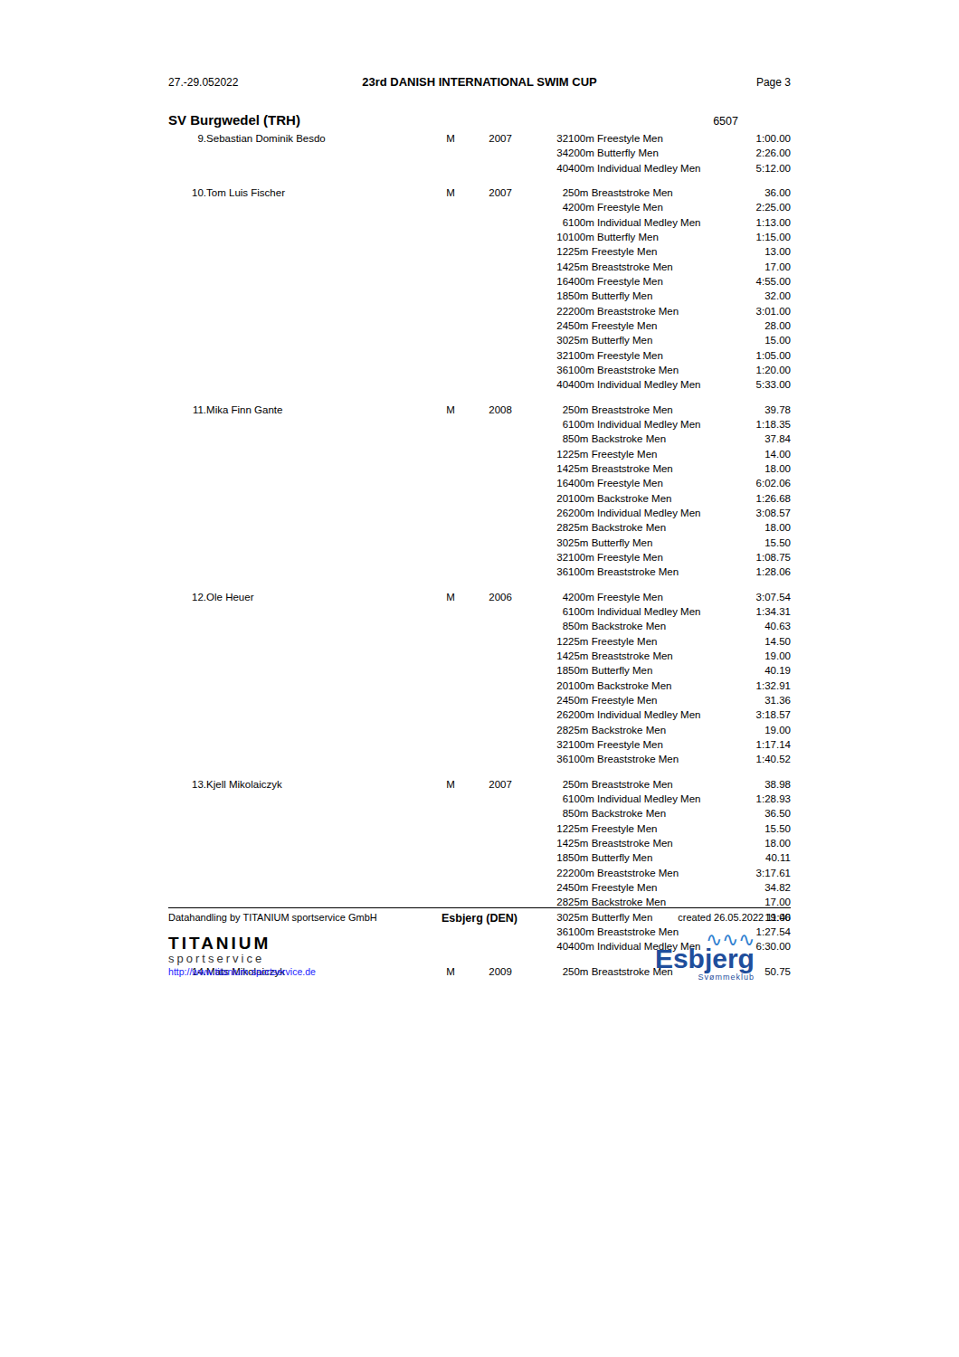27.-29.052022
23rd DANISH INTERNATIONAL SWIM CUP
Page 3
SV Burgwedel (TRH)
6507
| 9. | Sebastian Dominik Besdo | M | 2007 | 32 | 100m Freestyle Men | 1:00.00 |
| | | | | 34 | 200m Butterfly Men | 2:26.00 |
| | | | | 40 | 400m Individual Medley Men | 5:12.00 |
| 10. | Tom Luis Fischer | M | 2007 | 2 | 50m Breaststroke Men | 36.00 |
| | | | | 4 | 200m Freestyle Men | 2:25.00 |
| | | | | 6 | 100m Individual Medley Men | 1:13.00 |
| | | | | 10 | 100m Butterfly Men | 1:15.00 |
| | | | | 12 | 25m Freestyle Men | 13.00 |
| | | | | 14 | 25m Breaststroke Men | 17.00 |
| | | | | 16 | 400m Freestyle Men | 4:55.00 |
| | | | | 18 | 50m Butterfly Men | 32.00 |
| | | | | 22 | 200m Breaststroke Men | 3:01.00 |
| | | | | 24 | 50m Freestyle Men | 28.00 |
| | | | | 30 | 25m Butterfly Men | 15.00 |
| | | | | 32 | 100m Freestyle Men | 1:05.00 |
| | | | | 36 | 100m Breaststroke Men | 1:20.00 |
| | | | | 40 | 400m Individual Medley Men | 5:33.00 |
| 11. | Mika Finn Gante | M | 2008 | 2 | 50m Breaststroke Men | 39.78 |
| | | | | 6 | 100m Individual Medley Men | 1:18.35 |
| | | | | 8 | 50m Backstroke Men | 37.84 |
| | | | | 12 | 25m Freestyle Men | 14.00 |
| | | | | 14 | 25m Breaststroke Men | 18.00 |
| | | | | 16 | 400m Freestyle Men | 6:02.06 |
| | | | | 20 | 100m Backstroke Men | 1:26.68 |
| | | | | 26 | 200m Individual Medley Men | 3:08.57 |
| | | | | 28 | 25m Backstroke Men | 18.00 |
| | | | | 30 | 25m Butterfly Men | 15.50 |
| | | | | 32 | 100m Freestyle Men | 1:08.75 |
| | | | | 36 | 100m Breaststroke Men | 1:28.06 |
| 12. | Ole Heuer | M | 2006 | 4 | 200m Freestyle Men | 3:07.54 |
| | | | | 6 | 100m Individual Medley Men | 1:34.31 |
| | | | | 8 | 50m Backstroke Men | 40.63 |
| | | | | 12 | 25m Freestyle Men | 14.50 |
| | | | | 14 | 25m Breaststroke Men | 19.00 |
| | | | | 18 | 50m Butterfly Men | 40.19 |
| | | | | 20 | 100m Backstroke Men | 1:32.91 |
| | | | | 24 | 50m Freestyle Men | 31.36 |
| | | | | 26 | 200m Individual Medley Men | 3:18.57 |
| | | | | 28 | 25m Backstroke Men | 19.00 |
| | | | | 32 | 100m Freestyle Men | 1:17.14 |
| | | | | 36 | 100m Breaststroke Men | 1:40.52 |
| 13. | Kjell Mikolaiczyk | M | 2007 | 2 | 50m Breaststroke Men | 38.98 |
| | | | | 6 | 100m Individual Medley Men | 1:28.93 |
| | | | | 8 | 50m Backstroke Men | 36.50 |
| | | | | 12 | 25m Freestyle Men | 15.50 |
| | | | | 14 | 25m Breaststroke Men | 18.00 |
| | | | | 18 | 50m Butterfly Men | 40.11 |
| | | | | 22 | 200m Breaststroke Men | 3:17.61 |
| | | | | 24 | 50m Freestyle Men | 34.82 |
| | | | | 28 | 25m Backstroke Men | 17.00 |
| | | | | 30 | 25m Butterfly Men | 19.00 |
| | | | | 36 | 100m Breaststroke Men | 1:27.54 |
| | | | | 40 | 400m Individual Medley Men | 6:30.00 |
| 14. | Mats Mikolaiczyk | M | 2009 | 2 | 50m Breaststroke Men | 50.75 |
Datahandling by TITANIUM sportservice GmbH
Esbjerg (DEN)
created 26.05.2022 11:46
TITANIUM
sportservice
http://www.titanium-sportservice.de
∿∿∿
Esbjerg
Svømmeklub